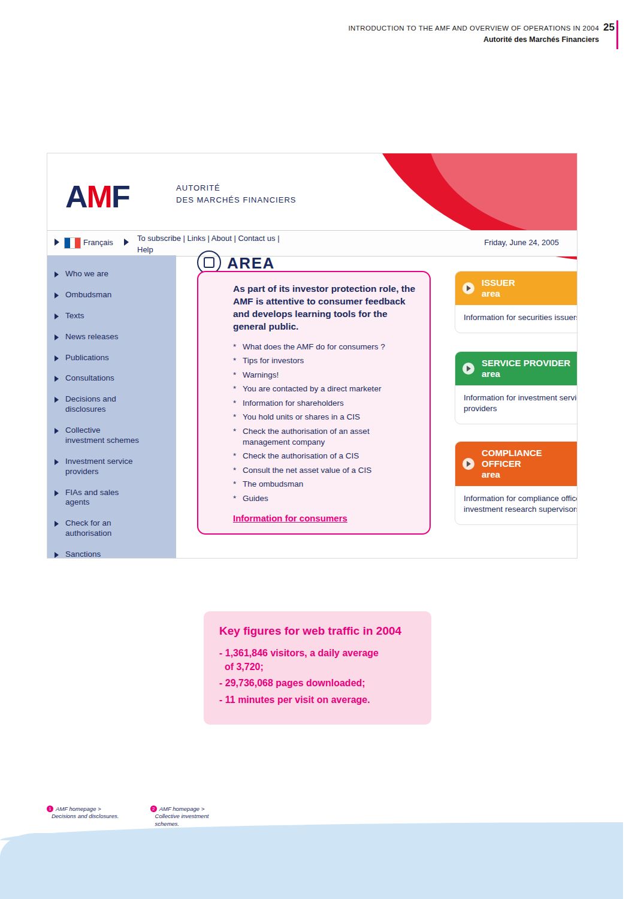25
Introduction to the AMF and overview of operations in 2004
Autorité des Marchés Financiers
AMF
AUTORITÉ
DES MARCHÉS FINANCIERS
Français
To subscribe | Links | About | Contact us |
Help
Friday, June 24, 2005
Who we are
Ombudsman
Texts
News releases
Publications
Consultations
Decisions and
disclosures
Collective
investment schemes
Investment service
providers
FIAs and sales
agents
Check for an
authorisation
Sanctions
International
AREA
INVESTOR
As part of its investor protection role, the AMF is attentive to consumer feedback and develops learning tools for the general public.
What does the AMF do for consumers ?
Tips for investors
Warnings!
You are contacted by a direct marketer
Information for shareholders
You hold units or shares in a CIS
Check the authorisation of an asset management company
Check the authorisation of a CIS
Consult the net asset value of a CIS
The ombudsman
Guides
Information for consumers
ISSUER
area
Information for securities issuers
SERVICE PROVIDER
area
Information for investment services providers
COMPLIANCE
OFFICER
area
Information for compliance officers and investment research supervisors
Key figures for web traffic in 2004
- 1,361,846 visitors, a daily average
of 3,720;
- 29,736,068 pages downloaded;
- 11 minutes per visit on average.
1 AMF homepage >
Decisions and disclosures.
2 AMF homepage >
Collective investment
schemes.